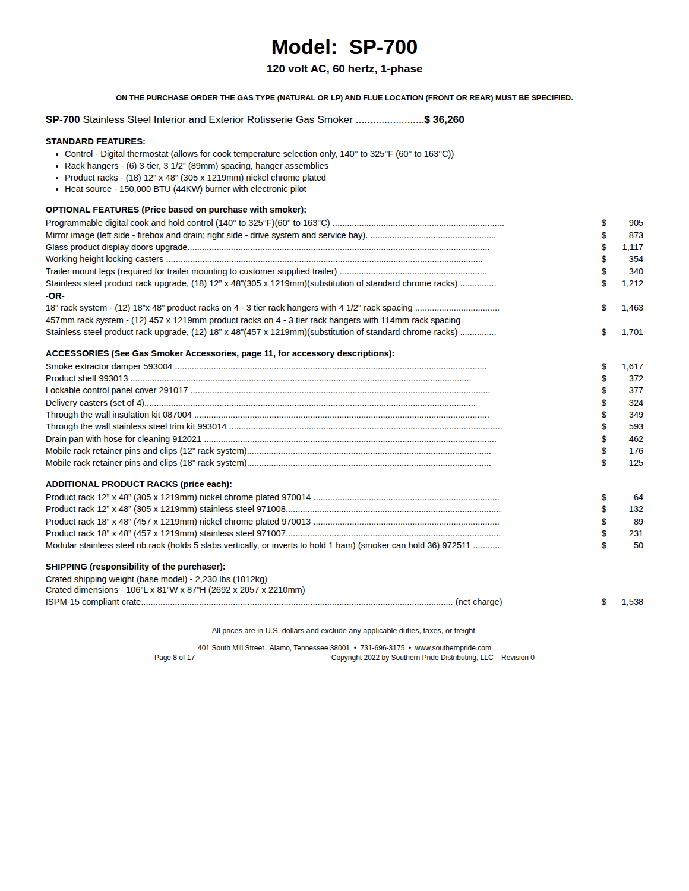Model: SP-700
120 volt AC, 60 hertz, 1-phase
ON THE PURCHASE ORDER THE GAS TYPE (NATURAL OR LP) AND FLUE LOCATION (FRONT OR REAR) MUST BE SPECIFIED.
SP-700 Stainless Steel Interior and Exterior Rotisserie Gas Smoker ........................$ 36,260
STANDARD FEATURES:
Control - Digital thermostat (allows for cook temperature selection only, 140° to 325°F (60° to 163°C))
Rack hangers - (6) 3-tier, 3 1/2” (89mm) spacing, hanger assemblies
Product racks - (18) 12” x 48” (305 x 1219mm) nickel chrome plated
Heat source - 150,000 BTU (44KW) burner with electronic pilot
OPTIONAL FEATURES (Price based on purchase with smoker):
| Programmable digital cook and hold control (140° to 325°F)(60° to 163°C) ....................................................................... | $ | 905 |
| Mirror image (left side - firebox and drain; right side - drive system and service bay). .................................................... | $ | 873 |
| Glass product display doors upgrade ............................................................................................................................. | $ | 1,117 |
| Working height locking casters ................................................................................................................................... | $ | 354 |
| Trailer mount legs (required for trailer mounting to customer supplied trailer) ............................................................. | $ | 340 |
| Stainless steel product rack upgrade, (18) 12” x 48"(305 x 1219mm)(substitution of standard chrome racks) ............... | $ | 1,212 |
-OR-
| 18” rack system - (12) 18”x 48” product racks on 4 - 3 tier rack hangers with 4 1/2" rack spacing ................................... | $ | 1,463 |
| 457mm rack system - (12) 457 x 1219mm product racks on 4 - 3 tier rack hangers with 114mm rack spacing | | |
| Stainless steel product rack upgrade, (12) 18” x 48"(457 x 1219mm)(substitution of standard chrome racks) ............... | $ | 1,701 |
ACCESSORIES (See Gas Smoker Accessories, page 11, for accessory descriptions):
| Smoke extractor damper 593004 ................................................................................................................................. | $ | 1,617 |
| Product shelf 993013 ............................................................................................................................................. | $ | 372 |
| Lockable control panel cover 291017 ............................................................................................................................ | $ | 377 |
| Delivery casters (set of 4) ......................................................................................................................................... | $ | 324 |
| Through the wall insulation kit 087004 .......................................................................................................................... | $ | 349 |
| Through the wall stainless steel trim kit 993014 ................................................................................................................. | $ | 593 |
| Drain pan with hose for cleaning 912021 ......................................................................................................................... | $ | 462 |
| Mobile rack retainer pins and clips (12” rack system) ..................................................................................................... | $ | 176 |
| Mobile rack retainer pins and clips (18” rack system) ..................................................................................................... | $ | 125 |
ADDITIONAL PRODUCT RACKS (price each):
| Product rack 12” x 48” (305 x 1219mm) nickel chrome plated 970014 ............................................................................. | $ | 64 |
| Product rack 12” x 48” (305 x 1219mm) stainless steel 971008 ......................................................................................... | $ | 132 |
| Product rack 18” x 48” (457 x 1219mm) nickel chrome plated 970013 ............................................................................. | $ | 89 |
| Product rack 18” x 48” (457 x 1219mm) stainless steel 971007 ......................................................................................... | $ | 231 |
| Modular stainless steel rib rack (holds 5 slabs vertically, or inverts to hold 1 ham) (smoker can hold 36) 972511 ........... | $ | 50 |
SHIPPING (responsibility of the purchaser):
Crated shipping weight (base model) - 2,230 lbs (1012kg)
Crated dimensions - 106”L x 81”W x 87”H (2692 x 2057 x 2210mm)
| ISPM-15 compliant crate ................................................................................................................................. (net charge) | $ | 1,538 |
All prices are in U.S. dollars and exclude any applicable duties, taxes, or freight.
401 South Mill Street , Alamo, Tennessee 38001 • 731-696-3175 • www.southernpride.com
Page 8 of 17 Copyright 2022 by Southern Pride Distributing, LLC Revision 0